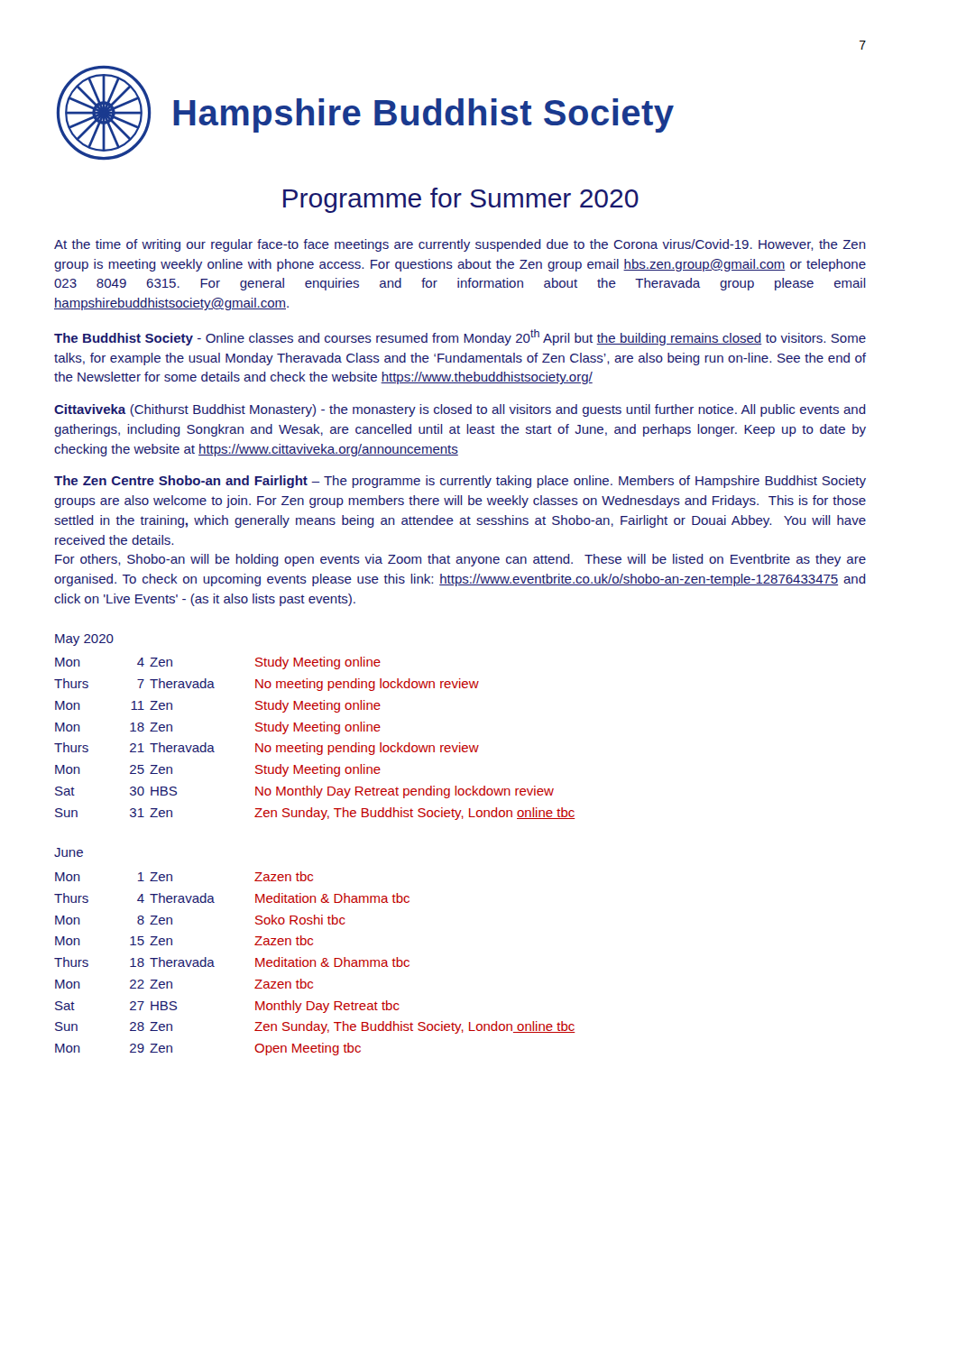7
Hampshire Buddhist Society
Programme for Summer 2020
At the time of writing our regular face-to face meetings are currently suspended due to the Corona virus/Covid-19. However, the Zen group is meeting weekly online with phone access. For questions about the Zen group email hbs.zen.group@gmail.com or telephone 023 8049 6315. For general enquiries and for information about the Theravada group please email hampshirebuddhistsociety@gmail.com.
The Buddhist Society - Online classes and courses resumed from Monday 20th April but the building remains closed to visitors. Some talks, for example the usual Monday Theravada Class and the ‘Fundamentals of Zen Class’, are also being run on-line. See the end of the Newsletter for some details and check the website https://www.thebuddhistsociety.org/
Cittaviveka (Chithurst Buddhist Monastery) - the monastery is closed to all visitors and guests until further notice. All public events and gatherings, including Songkran and Wesak, are cancelled until at least the start of June, and perhaps longer. Keep up to date by checking the website at https://www.cittaviveka.org/announcements
The Zen Centre Shobo-an and Fairlight – The programme is currently taking place online. Members of Hampshire Buddhist Society groups are also welcome to join. For Zen group members there will be weekly classes on Wednesdays and Fridays. This is for those settled in the training, which generally means being an attendee at sesshins at Shobo-an, Fairlight or Douai Abbey. You will have received the details.
For others, Shobo-an will be holding open events via Zoom that anyone can attend. These will be listed on Eventbrite as they are organised. To check on upcoming events please use this link: https://www.eventbrite.co.uk/o/shobo-an-zen-temple-12876433475 and click on 'Live Events' - (as it also lists past events).
May 2020
| Mon | 4 | Zen | Study Meeting online |
| Thurs | 7 | Theravada | No meeting pending lockdown review |
| Mon | 11 | Zen | Study Meeting online |
| Mon | 18 | Zen | Study Meeting online |
| Thurs | 21 | Theravada | No meeting pending lockdown review |
| Mon | 25 | Zen | Study Meeting online |
| Sat | 30 | HBS | No Monthly Day Retreat pending lockdown review |
| Sun | 31 | Zen | Zen Sunday, The Buddhist Society, London online tbc |
June
| Mon | 1 | Zen | Zazen tbc |
| Thurs | 4 | Theravada | Meditation & Dhamma tbc |
| Mon | 8 | Zen | Soko Roshi tbc |
| Mon | 15 | Zen | Zazen tbc |
| Thurs | 18 | Theravada | Meditation & Dhamma tbc |
| Mon | 22 | Zen | Zazen tbc |
| Sat | 27 | HBS | Monthly Day Retreat tbc |
| Sun | 28 | Zen | Zen Sunday, The Buddhist Society, London online tbc |
| Mon | 29 | Zen | Open Meeting tbc |